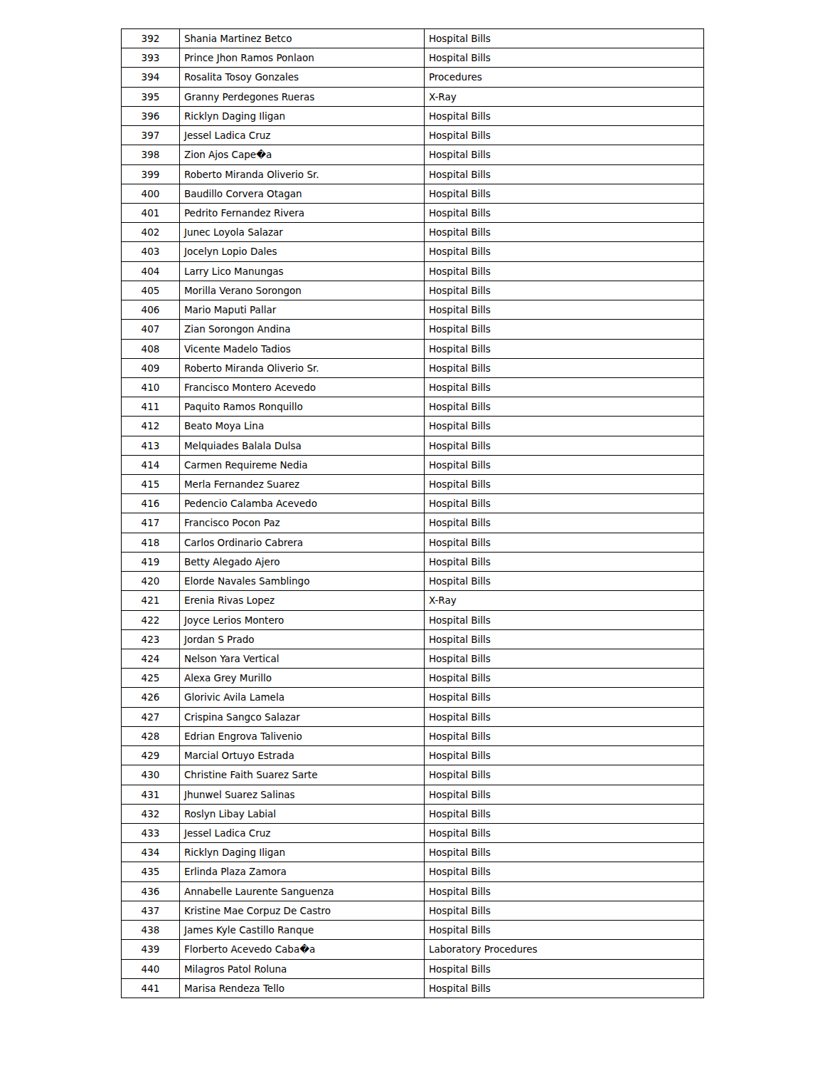| 392 | Shania Martinez Betco | Hospital Bills |
| 393 | Prince Jhon Ramos Ponlaon | Hospital Bills |
| 394 | Rosalita Tosoy Gonzales | Procedures |
| 395 | Granny Perdegones Rueras | X-Ray |
| 396 | Ricklyn Daging Iligan | Hospital Bills |
| 397 | Jessel Ladica Cruz | Hospital Bills |
| 398 | Zion Ajos Cape�a | Hospital Bills |
| 399 | Roberto Miranda Oliverio Sr. | Hospital Bills |
| 400 | Baudillo Corvera Otagan | Hospital Bills |
| 401 | Pedrito Fernandez Rivera | Hospital Bills |
| 402 | Junec Loyola Salazar | Hospital Bills |
| 403 | Jocelyn Lopio Dales | Hospital Bills |
| 404 | Larry Lico Manungas | Hospital Bills |
| 405 | Morilla Verano Sorongon | Hospital Bills |
| 406 | Mario Maputi Pallar | Hospital Bills |
| 407 | Zian Sorongon Andina | Hospital Bills |
| 408 | Vicente Madelo Tadios | Hospital Bills |
| 409 | Roberto Miranda Oliverio Sr. | Hospital Bills |
| 410 | Francisco Montero Acevedo | Hospital Bills |
| 411 | Paquito Ramos Ronquillo | Hospital Bills |
| 412 | Beato Moya Lina | Hospital Bills |
| 413 | Melquiades Balala Dulsa | Hospital Bills |
| 414 | Carmen Requireme Nedia | Hospital Bills |
| 415 | Merla Fernandez Suarez | Hospital Bills |
| 416 | Pedencio Calamba Acevedo | Hospital Bills |
| 417 | Francisco Pocon Paz | Hospital Bills |
| 418 | Carlos Ordinario Cabrera | Hospital Bills |
| 419 | Betty Alegado Ajero | Hospital Bills |
| 420 | Elorde Navales Samblingo | Hospital Bills |
| 421 | Erenia Rivas Lopez | X-Ray |
| 422 | Joyce Lerios Montero | Hospital Bills |
| 423 | Jordan S Prado | Hospital Bills |
| 424 | Nelson Yara Vertical | Hospital Bills |
| 425 | Alexa Grey Murillo | Hospital Bills |
| 426 | Glorivic Avila Lamela | Hospital Bills |
| 427 | Crispina Sangco Salazar | Hospital Bills |
| 428 | Edrian Engrova Talivenio | Hospital Bills |
| 429 | Marcial Ortuyo Estrada | Hospital Bills |
| 430 | Christine Faith Suarez Sarte | Hospital Bills |
| 431 | Jhunwel Suarez Salinas | Hospital Bills |
| 432 | Roslyn Libay Labial | Hospital Bills |
| 433 | Jessel Ladica Cruz | Hospital Bills |
| 434 | Ricklyn Daging Iligan | Hospital Bills |
| 435 | Erlinda Plaza Zamora | Hospital Bills |
| 436 | Annabelle Laurente Sanguenza | Hospital Bills |
| 437 | Kristine Mae Corpuz De Castro | Hospital Bills |
| 438 | James Kyle Castillo Ranque | Hospital Bills |
| 439 | Florberto Acevedo Caba�a | Laboratory Procedures |
| 440 | Milagros Patol Roluna | Hospital Bills |
| 441 | Marisa Rendeza Tello | Hospital Bills |